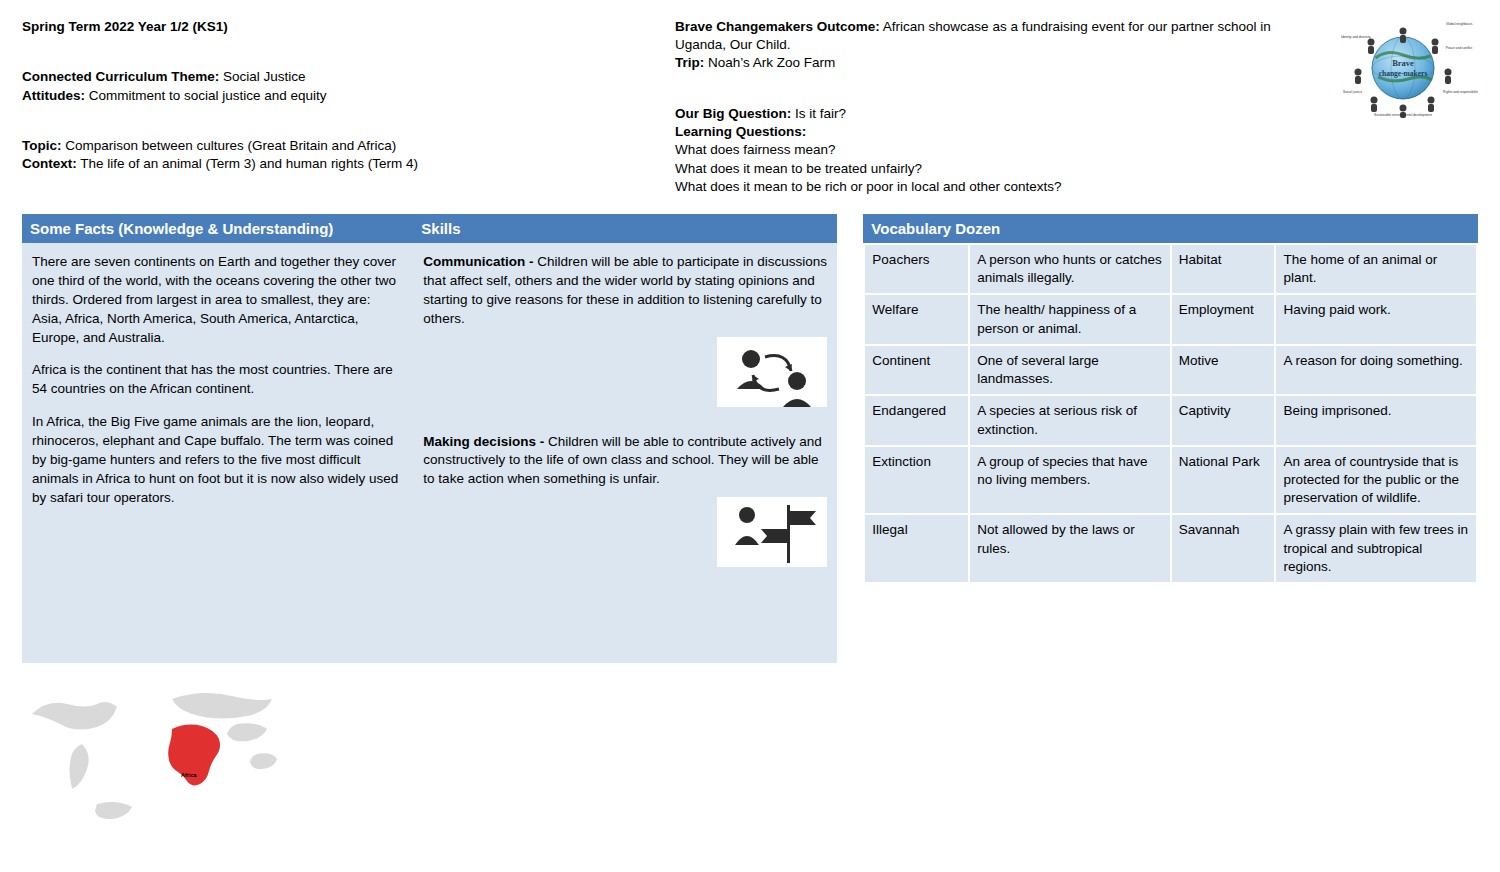Spring Term 2022 Year 1/2 (KS1)
Connected Curriculum Theme: Social Justice
Attitudes: Commitment to social justice and equity
Topic: Comparison between cultures (Great Britain and Africa)
Context: The life of an animal (Term 3) and human rights (Term 4)
Brave Changemakers Outcome: African showcase as a fundraising event for our partner school in Uganda, Our Child.
Trip: Noah’s Ark Zoo Farm
Our Big Question: Is it fair?
Learning Questions:
What does fairness mean?
What does it mean to be treated unfairly?
What does it mean to be rich or poor in local and other contexts?
Brave change-makers Global neighbours Peace and conflict Rights and responsibilities Sustainable environmental development Social justice Identity and diversity
Some Facts (Knowledge & Understanding)
There are seven continents on Earth and together they cover one third of the world, with the oceans covering the other two thirds. Ordered from largest in area to smallest, they are: Asia, Africa, North America, South America, Antarctica, Europe, and Australia.
Africa is the continent that has the most countries. There are 54 countries on the African continent.
In Africa, the Big Five game animals are the lion, leopard, rhinoceros, elephant and Cape buffalo. The term was coined by big-game hunters and refers to the five most difficult animals in Africa to hunt on foot but it is now also widely used by safari tour operators.
Skills
Communication - Children will be able to participate in discussions that affect self, others and the wider world by stating opinions and starting to give reasons for these in addition to listening carefully to others.
Making decisions - Children will be able to contribute actively and constructively to the life of own class and school. They will be able to take action when something is unfair.
Africa
Vocabulary Dozen
| Poachers | A person who hunts or catches animals illegally. | Habitat | The home of an animal or plant. |
| Welfare | The health/ happiness of a person or animal. | Employment | Having paid work. |
| Continent | One of several large landmasses. | Motive | A reason for doing something. |
| Endangered | A species at serious risk of extinction. | Captivity | Being imprisoned. |
| Extinction | A group of species that have no living members. | National Park | An area of countryside that is protected for the public or the preservation of wildlife. |
| Illegal | Not allowed by the laws or rules. | Savannah | A grassy plain with few trees in tropical and subtropical regions. |